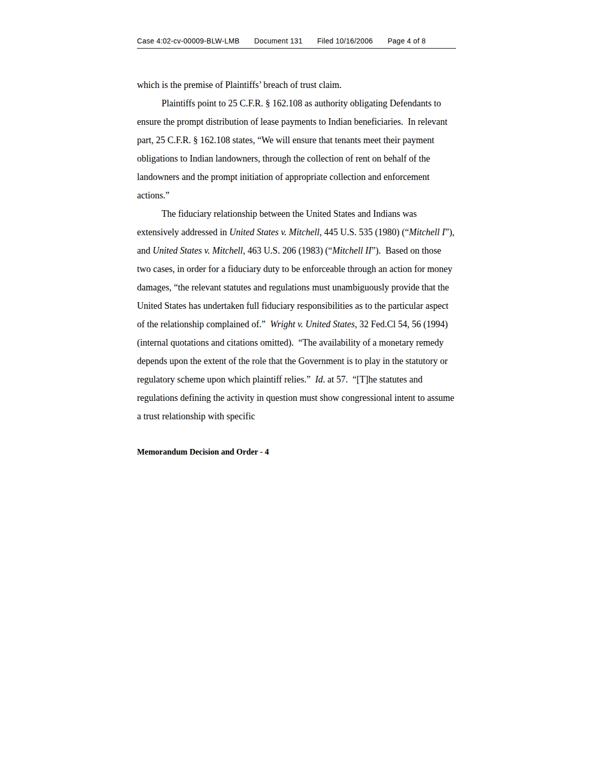Case 4:02-cv-00009-BLW-LMB Document 131 Filed 10/16/2006 Page 4 of 8
which is the premise of Plaintiffs’ breach of trust claim.
Plaintiffs point to 25 C.F.R. § 162.108 as authority obligating Defendants to ensure the prompt distribution of lease payments to Indian beneficiaries. In relevant part, 25 C.F.R. § 162.108 states, “We will ensure that tenants meet their payment obligations to Indian landowners, through the collection of rent on behalf of the landowners and the prompt initiation of appropriate collection and enforcement actions.”
The fiduciary relationship between the United States and Indians was extensively addressed in United States v. Mitchell, 445 U.S. 535 (1980) (“Mitchell I”), and United States v. Mitchell, 463 U.S. 206 (1983) (“Mitchell II”). Based on those two cases, in order for a fiduciary duty to be enforceable through an action for money damages, “the relevant statutes and regulations must unambiguously provide that the United States has undertaken full fiduciary responsibilities as to the particular aspect of the relationship complained of.” Wright v. United States, 32 Fed.Cl 54, 56 (1994) (internal quotations and citations omitted). “The availability of a monetary remedy depends upon the extent of the role that the Government is to play in the statutory or regulatory scheme upon which plaintiff relies.” Id. at 57. “[T]he statutes and regulations defining the activity in question must show congressional intent to assume a trust relationship with specific
Memorandum Decision and Order - 4